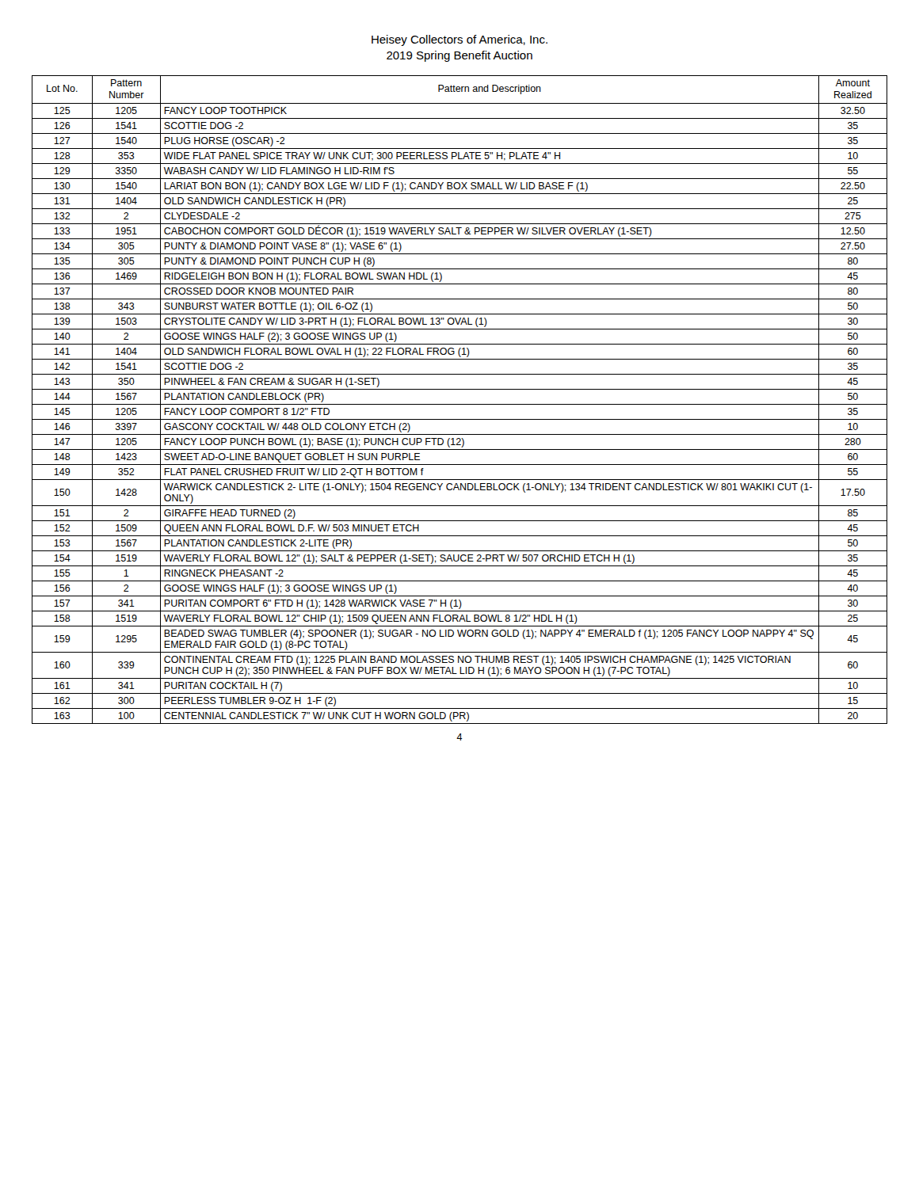Heisey Collectors of America, Inc.
2019 Spring Benefit Auction
| Lot No. | Pattern Number | Pattern and Description | Amount Realized |
| --- | --- | --- | --- |
| 125 | 1205 | FANCY LOOP TOOTHPICK | 32.50 |
| 126 | 1541 | SCOTTIE DOG -2 | 35 |
| 127 | 1540 | PLUG HORSE (OSCAR) -2 | 35 |
| 128 | 353 | WIDE FLAT PANEL SPICE TRAY W/ UNK CUT; 300 PEERLESS PLATE 5" H; PLATE 4" H | 10 |
| 129 | 3350 | WABASH CANDY W/ LID FLAMINGO H LID-RIM f'S | 55 |
| 130 | 1540 | LARIAT BON BON (1); CANDY BOX LGE W/ LID F (1); CANDY BOX SMALL W/ LID BASE F (1) | 22.50 |
| 131 | 1404 | OLD SANDWICH CANDLESTICK H (PR) | 25 |
| 132 | 2 | CLYDESDALE -2 | 275 |
| 133 | 1951 | CABOCHON COMPORT GOLD DÉCOR (1); 1519 WAVERLY SALT & PEPPER W/ SILVER OVERLAY (1-SET) | 12.50 |
| 134 | 305 | PUNTY & DIAMOND POINT VASE 8" (1); VASE 6" (1) | 27.50 |
| 135 | 305 | PUNTY & DIAMOND POINT PUNCH CUP H (8) | 80 |
| 136 | 1469 | RIDGELEIGH BON BON H (1); FLORAL BOWL SWAN HDL (1) | 45 |
| 137 | | CROSSED DOOR KNOB MOUNTED PAIR | 80 |
| 138 | 343 | SUNBURST WATER BOTTLE (1); OIL 6-OZ (1) | 50 |
| 139 | 1503 | CRYSTOLITE CANDY W/ LID 3-PRT H (1); FLORAL BOWL 13" OVAL (1) | 30 |
| 140 | 2 | GOOSE WINGS HALF (2); 3 GOOSE WINGS UP (1) | 50 |
| 141 | 1404 | OLD SANDWICH FLORAL BOWL OVAL H (1); 22 FLORAL FROG (1) | 60 |
| 142 | 1541 | SCOTTIE DOG -2 | 35 |
| 143 | 350 | PINWHEEL & FAN CREAM & SUGAR H (1-SET) | 45 |
| 144 | 1567 | PLANTATION CANDLEBLOCK (PR) | 50 |
| 145 | 1205 | FANCY LOOP COMPORT 8 1/2" FTD | 35 |
| 146 | 3397 | GASCONY COCKTAIL W/ 448 OLD COLONY ETCH (2) | 10 |
| 147 | 1205 | FANCY LOOP PUNCH BOWL (1); BASE (1); PUNCH CUP FTD (12) | 280 |
| 148 | 1423 | SWEET AD-O-LINE BANQUET GOBLET H SUN PURPLE | 60 |
| 149 | 352 | FLAT PANEL CRUSHED FRUIT W/ LID 2-QT H BOTTOM f | 55 |
| 150 | 1428 | WARWICK CANDLESTICK 2- LITE (1-ONLY); 1504 REGENCY CANDLEBLOCK (1-ONLY); 134 TRIDENT CANDLESTICK W/ 801 WAKIKI CUT (1-ONLY) | 17.50 |
| 151 | 2 | GIRAFFE HEAD TURNED (2) | 85 |
| 152 | 1509 | QUEEN ANN FLORAL BOWL D.F. W/ 503 MINUET ETCH | 45 |
| 153 | 1567 | PLANTATION CANDLESTICK 2-LITE (PR) | 50 |
| 154 | 1519 | WAVERLY FLORAL BOWL 12" (1); SALT & PEPPER (1-SET); SAUCE 2-PRT W/ 507 ORCHID ETCH H (1) | 35 |
| 155 | 1 | RINGNECK PHEASANT -2 | 45 |
| 156 | 2 | GOOSE WINGS HALF (1); 3 GOOSE WINGS UP (1) | 40 |
| 157 | 341 | PURITAN COMPORT 6" FTD H (1); 1428 WARWICK VASE 7" H (1) | 30 |
| 158 | 1519 | WAVERLY FLORAL BOWL 12" CHIP (1); 1509 QUEEN ANN FLORAL BOWL 8 1/2" HDL H (1) | 25 |
| 159 | 1295 | BEADED SWAG TUMBLER (4); SPOONER (1); SUGAR - NO LID WORN GOLD (1); NAPPY 4" EMERALD f (1); 1205 FANCY LOOP NAPPY 4" SQ EMERALD FAIR GOLD (1) (8-PC TOTAL) | 45 |
| 160 | 339 | CONTINENTAL CREAM FTD (1); 1225 PLAIN BAND MOLASSES NO THUMB REST (1); 1405 IPSWICH CHAMPAGNE (1); 1425 VICTORIAN PUNCH CUP H (2); 350 PINWHEEL & FAN PUFF BOX W/ METAL LID H (1); 6 MAYO SPOON H (1) (7-PC TOTAL) | 60 |
| 161 | 341 | PURITAN COCKTAIL H (7) | 10 |
| 162 | 300 | PEERLESS TUMBLER 9-OZ H 1-F (2) | 15 |
| 163 | 100 | CENTENNIAL CANDLESTICK 7" W/ UNK CUT H WORN GOLD (PR) | 20 |
4